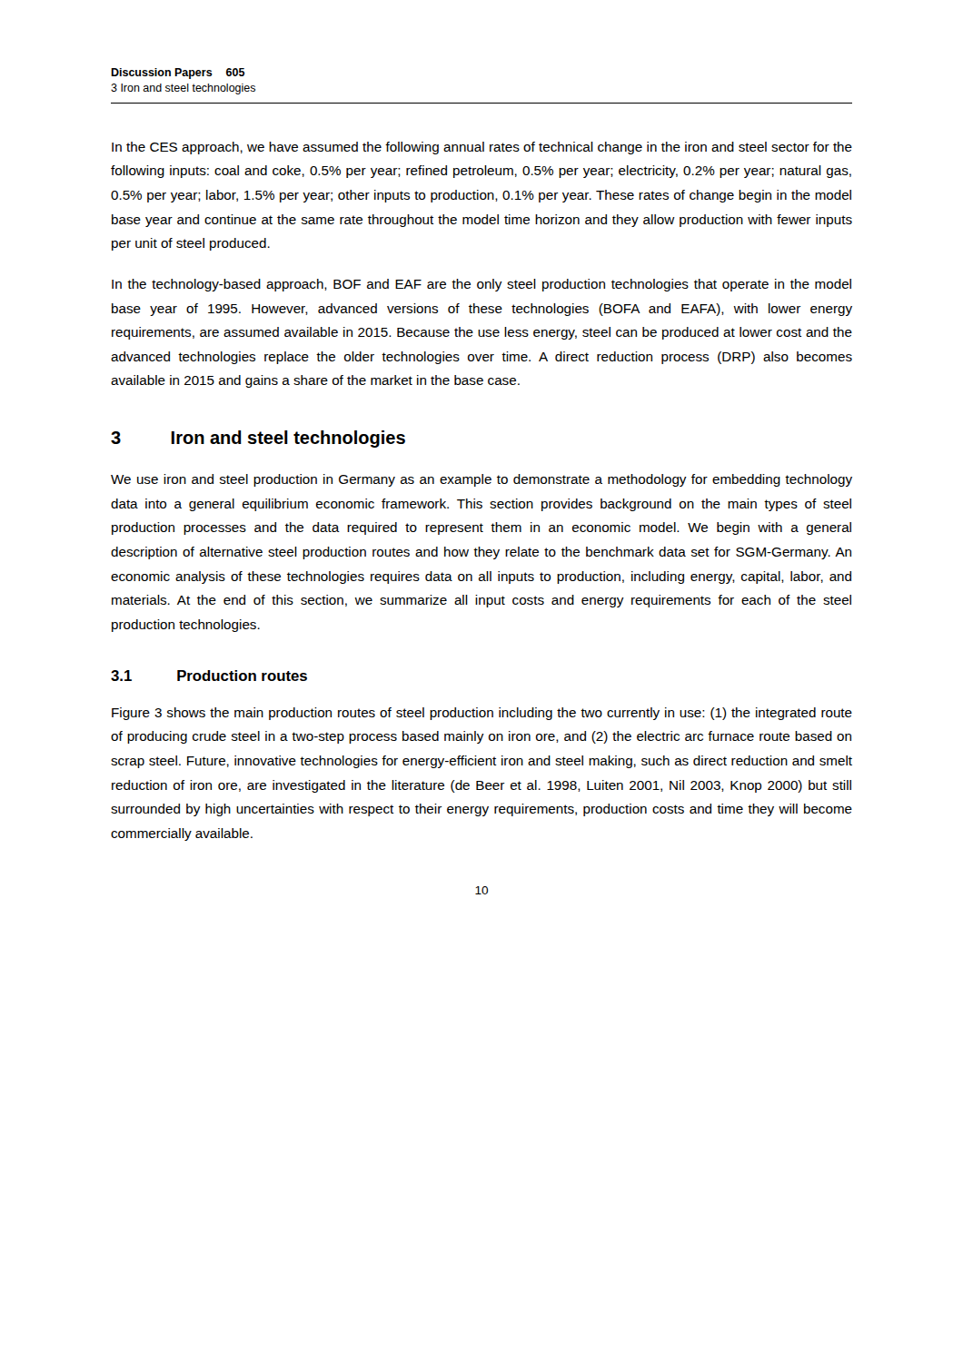Discussion Papers605
3 Iron and steel technologies
In the CES approach, we have assumed the following annual rates of technical change in the iron and steel sector for the following inputs: coal and coke, 0.5% per year; refined petroleum, 0.5% per year; electricity, 0.2% per year; natural gas, 0.5% per year; labor, 1.5% per year; other inputs to production, 0.1% per year. These rates of change begin in the model base year and continue at the same rate throughout the model time horizon and they allow production with fewer inputs per unit of steel produced.
In the technology-based approach, BOF and EAF are the only steel production technologies that operate in the model base year of 1995. However, advanced versions of these technologies (BOFA and EAFA), with lower energy requirements, are assumed available in 2015. Because the use less energy, steel can be produced at lower cost and the advanced technologies replace the older technologies over time. A direct reduction process (DRP) also becomes available in 2015 and gains a share of the market in the base case.
3 Iron and steel technologies
We use iron and steel production in Germany as an example to demonstrate a methodology for embedding technology data into a general equilibrium economic framework. This section provides background on the main types of steel production processes and the data required to represent them in an economic model. We begin with a general description of alternative steel production routes and how they relate to the benchmark data set for SGM-Germany. An economic analysis of these technologies requires data on all inputs to production, including energy, capital, labor, and materials. At the end of this section, we summarize all input costs and energy requirements for each of the steel production technologies.
3.1 Production routes
Figure 3 shows the main production routes of steel production including the two currently in use: (1) the integrated route of producing crude steel in a two-step process based mainly on iron ore, and (2) the electric arc furnace route based on scrap steel. Future, innovative technologies for energy-efficient iron and steel making, such as direct reduction and smelt reduction of iron ore, are investigated in the literature (de Beer et al. 1998, Luiten 2001, Nil 2003, Knop 2000) but still surrounded by high uncertainties with respect to their energy requirements, production costs and time they will become commercially available.
10